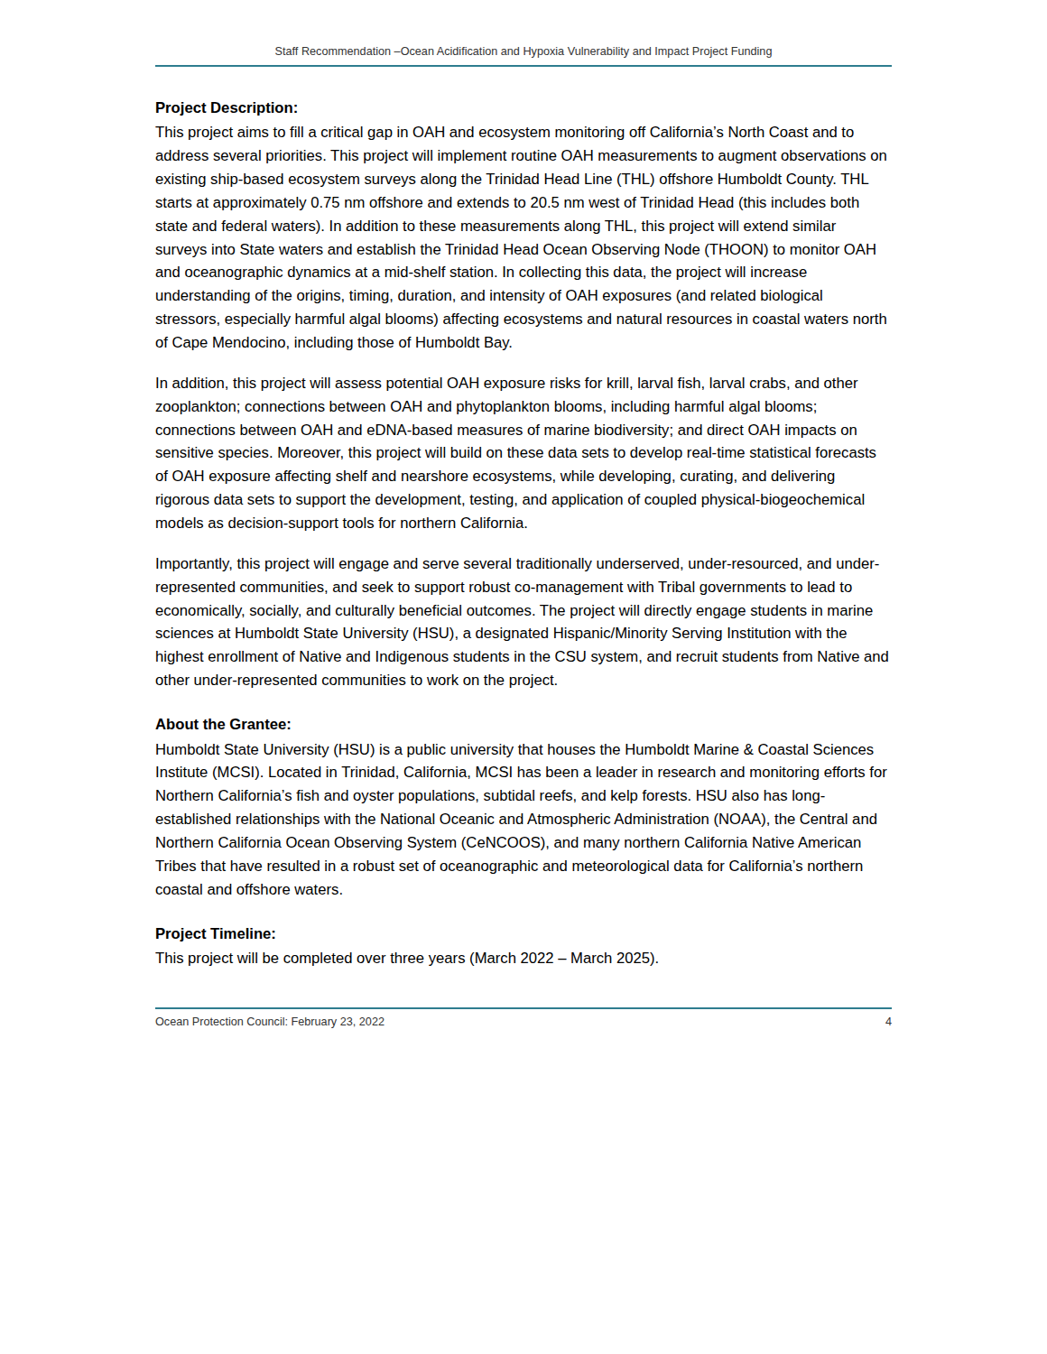Staff Recommendation –Ocean Acidification and Hypoxia Vulnerability and Impact Project Funding
Project Description:
This project aims to fill a critical gap in OAH and ecosystem monitoring off California’s North Coast and to address several priorities. This project will implement routine OAH measurements to augment observations on existing ship-based ecosystem surveys along the Trinidad Head Line (THL) offshore Humboldt County. THL starts at approximately 0.75 nm offshore and extends to 20.5 nm west of Trinidad Head (this includes both state and federal waters). In addition to these measurements along THL, this project will extend similar surveys into State waters and establish the Trinidad Head Ocean Observing Node (THOON) to monitor OAH and oceanographic dynamics at a mid-shelf station. In collecting this data, the project will increase understanding of the origins, timing, duration, and intensity of OAH exposures (and related biological stressors, especially harmful algal blooms) affecting ecosystems and natural resources in coastal waters north of Cape Mendocino, including those of Humboldt Bay.
In addition, this project will assess potential OAH exposure risks for krill, larval fish, larval crabs, and other zooplankton; connections between OAH and phytoplankton blooms, including harmful algal blooms; connections between OAH and eDNA-based measures of marine biodiversity; and direct OAH impacts on sensitive species. Moreover, this project will build on these data sets to develop real-time statistical forecasts of OAH exposure affecting shelf and nearshore ecosystems, while developing, curating, and delivering rigorous data sets to support the development, testing, and application of coupled physical-biogeochemical models as decision-support tools for northern California.
Importantly, this project will engage and serve several traditionally underserved, under-resourced, and under-represented communities, and seek to support robust co-management with Tribal governments to lead to economically, socially, and culturally beneficial outcomes. The project will directly engage students in marine sciences at Humboldt State University (HSU), a designated Hispanic/Minority Serving Institution with the highest enrollment of Native and Indigenous students in the CSU system, and recruit students from Native and other under-represented communities to work on the project.
About the Grantee:
Humboldt State University (HSU) is a public university that houses the Humboldt Marine & Coastal Sciences Institute (MCSI). Located in Trinidad, California, MCSI has been a leader in research and monitoring efforts for Northern California’s fish and oyster populations, subtidal reefs, and kelp forests. HSU also has long-established relationships with the National Oceanic and Atmospheric Administration (NOAA), the Central and Northern California Ocean Observing System (CeNCOOS), and many northern California Native American Tribes that have resulted in a robust set of oceanographic and meteorological data for California’s northern coastal and offshore waters.
Project Timeline:
This project will be completed over three years (March 2022 – March 2025).
Ocean Protection Council: February 23, 2022 4